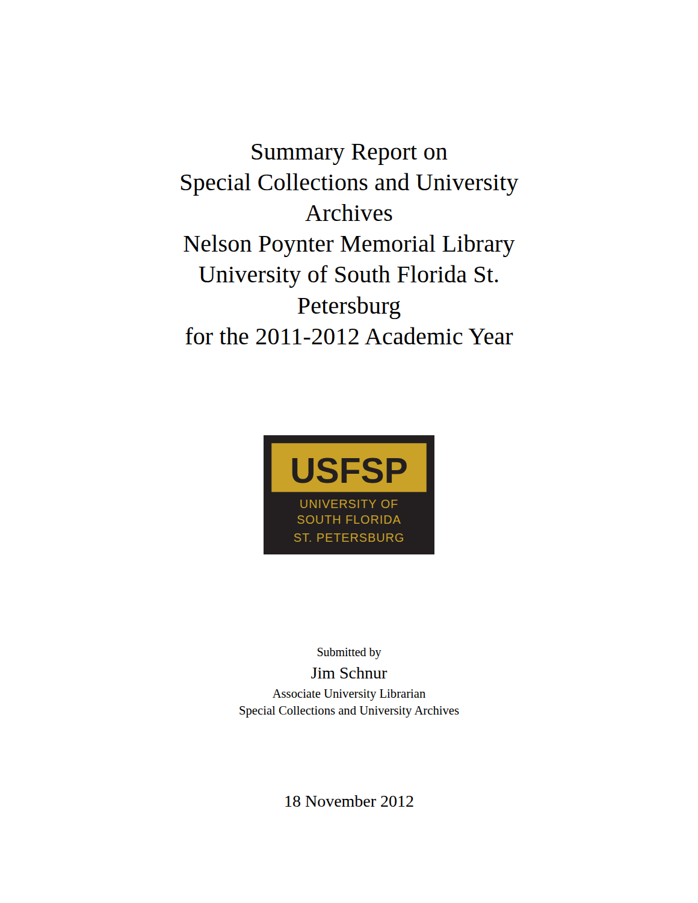Summary Report on
Special Collections and University Archives
Nelson Poynter Memorial Library
University of South Florida St. Petersburg
for the 2011-2012 Academic Year
Submitted by Jim Schnur Associate University Librarian Special Collections and University Archives
18 November 2012